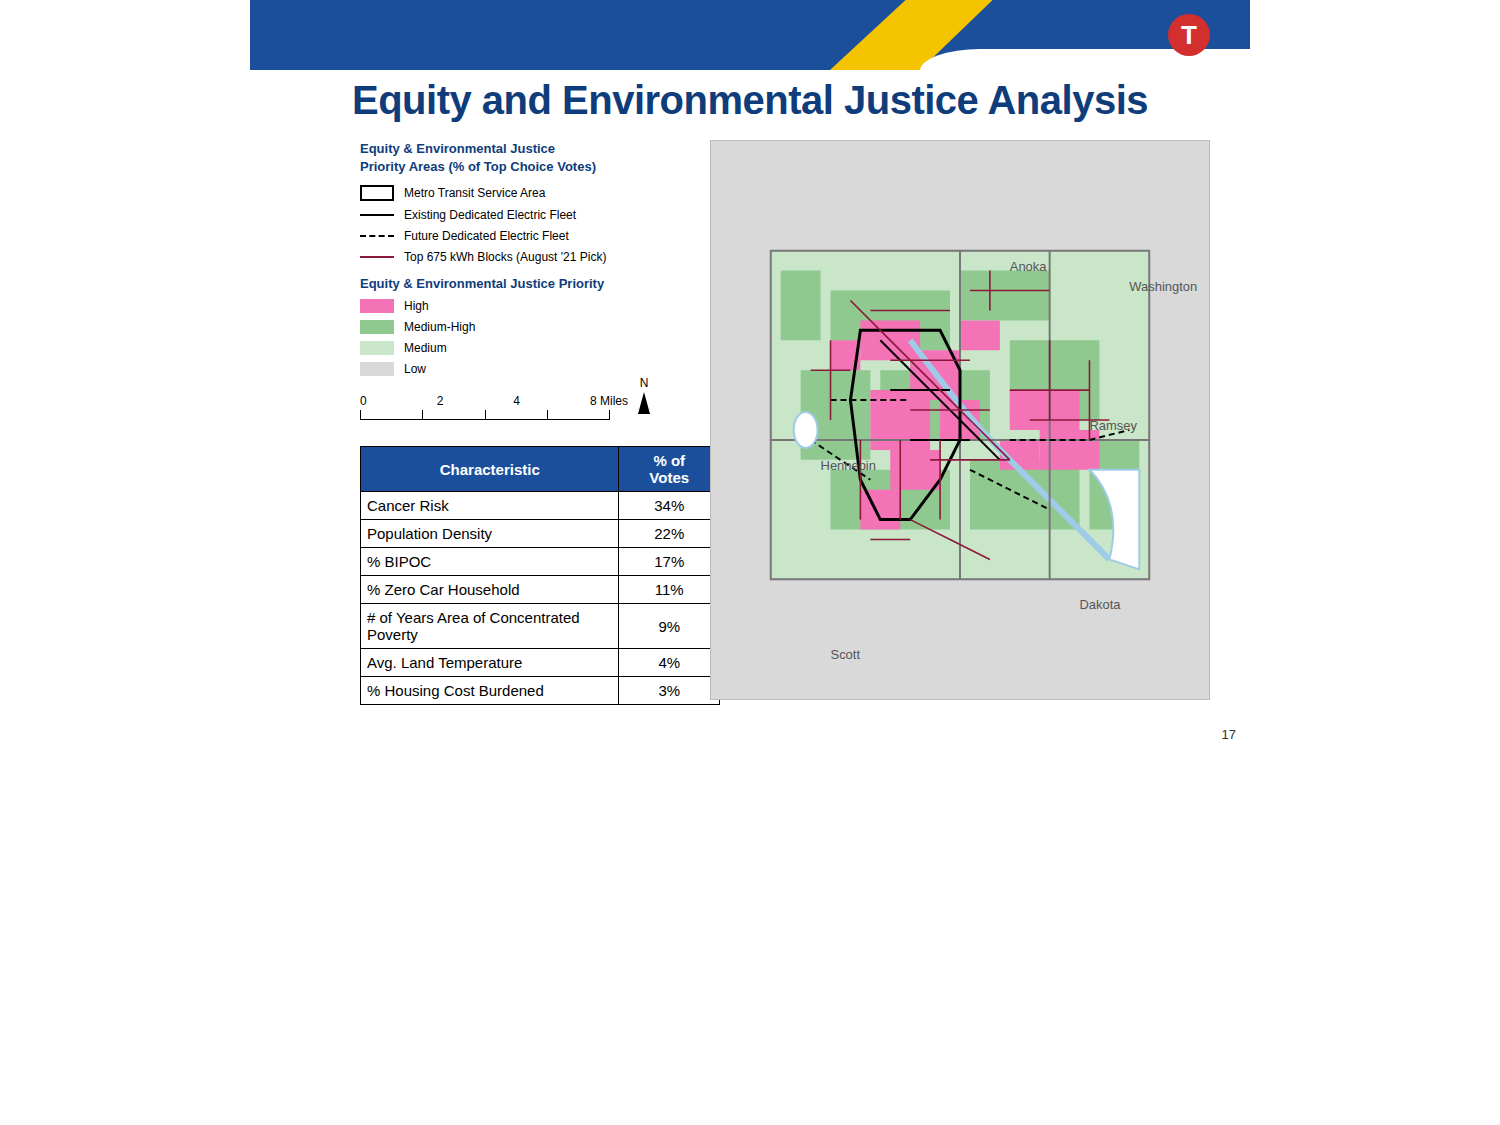T
Equity and Environmental Justice Analysis
Equity & Environmental Justice
Priority Areas (% of Top Choice Votes)
Metro Transit Service Area
Existing Dedicated Electric Fleet
Future Dedicated Electric Fleet
Top 675 kWh Blocks (August '21 Pick)
Equity & Environmental Justice Priority
High
Medium-High
Medium
Low
0248 Miles
N
| Characteristic | % of Votes |
| --- | --- |
| Cancer Risk | 34% |
| Population Density | 22% |
| % BIPOC | 17% |
| % Zero Car Household | 11% |
| # of Years Area of Concentrated Poverty | 9% |
| Avg. Land Temperature | 4% |
| % Housing Cost Burdened | 3% |
Anoka Washington Ramsey Hennepin Dakota Scott
17